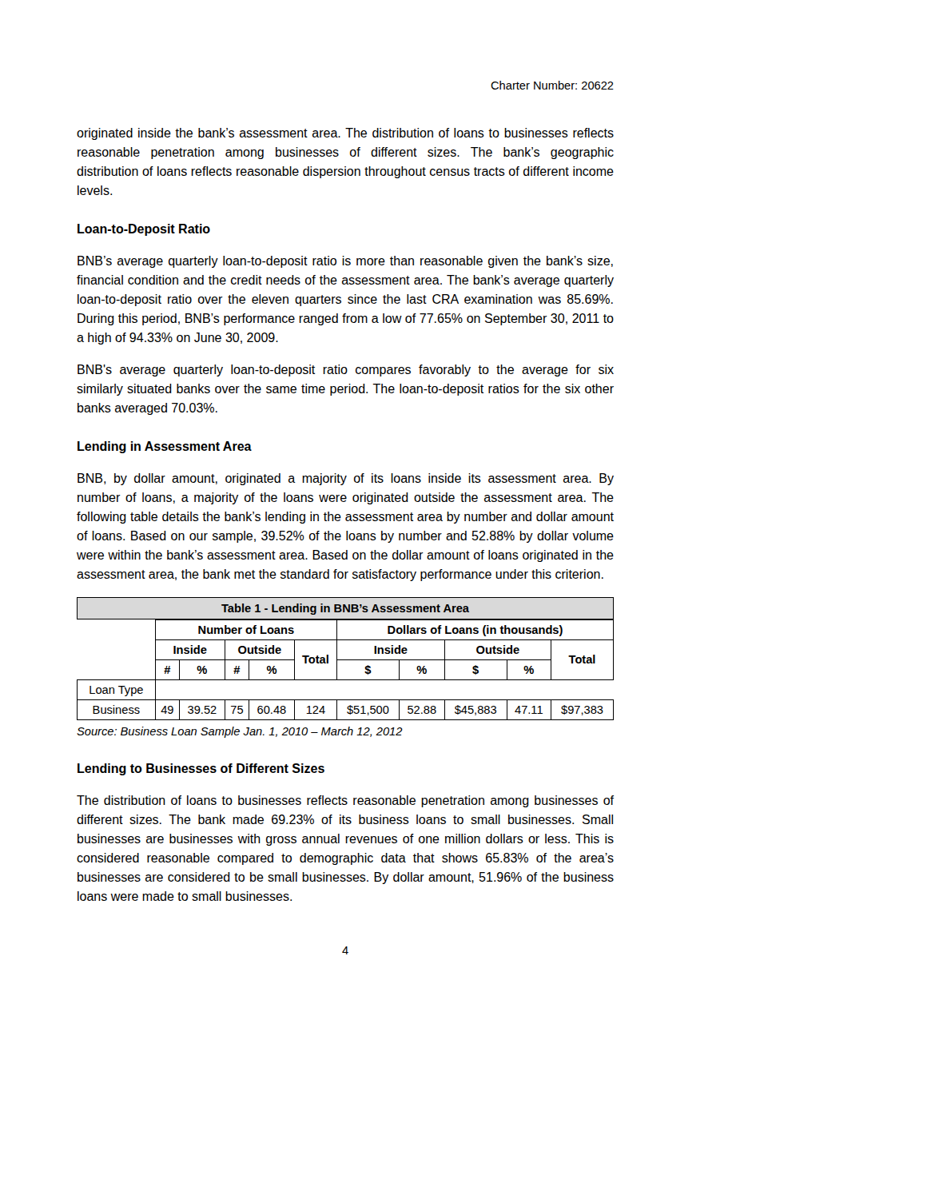Charter Number: 20622
originated inside the bank’s assessment area. The distribution of loans to businesses reflects reasonable penetration among businesses of different sizes. The bank’s geographic distribution of loans reflects reasonable dispersion throughout census tracts of different income levels.
Loan-to-Deposit Ratio
BNB’s average quarterly loan-to-deposit ratio is more than reasonable given the bank’s size, financial condition and the credit needs of the assessment area. The bank’s average quarterly loan-to-deposit ratio over the eleven quarters since the last CRA examination was 85.69%. During this period, BNB’s performance ranged from a low of 77.65% on September 30, 2011 to a high of 94.33% on June 30, 2009.
BNB's average quarterly loan-to-deposit ratio compares favorably to the average for six similarly situated banks over the same time period. The loan-to-deposit ratios for the six other banks averaged 70.03%.
Lending in Assessment Area
BNB, by dollar amount, originated a majority of its loans inside its assessment area. By number of loans, a majority of the loans were originated outside the assessment area. The following table details the bank’s lending in the assessment area by number and dollar amount of loans. Based on our sample, 39.52% of the loans by number and 52.88% by dollar volume were within the bank’s assessment area. Based on the dollar amount of loans originated in the assessment area, the bank met the standard for satisfactory performance under this criterion.
Table 1 - Lending in BNB’s Assessment Area
| | Number of Loans | Dollars of Loans (in thousands) |
| --- | --- | --- |
| Inside | Outside | Total | Inside | Outside | Total |
| # | % | # | % | $ | % | $ | % |
| Loan Type | |
| Business | 49 | 39.52 | 75 | 60.48 | 124 | $51,500 | 52.88 | $45,883 | 47.11 | $97,383 |
Source: Business Loan Sample Jan. 1, 2010 – March 12, 2012
Lending to Businesses of Different Sizes
The distribution of loans to businesses reflects reasonable penetration among businesses of different sizes. The bank made 69.23% of its business loans to small businesses. Small businesses are businesses with gross annual revenues of one million dollars or less. This is considered reasonable compared to demographic data that shows 65.83% of the area’s businesses are considered to be small businesses. By dollar amount, 51.96% of the business loans were made to small businesses.
4